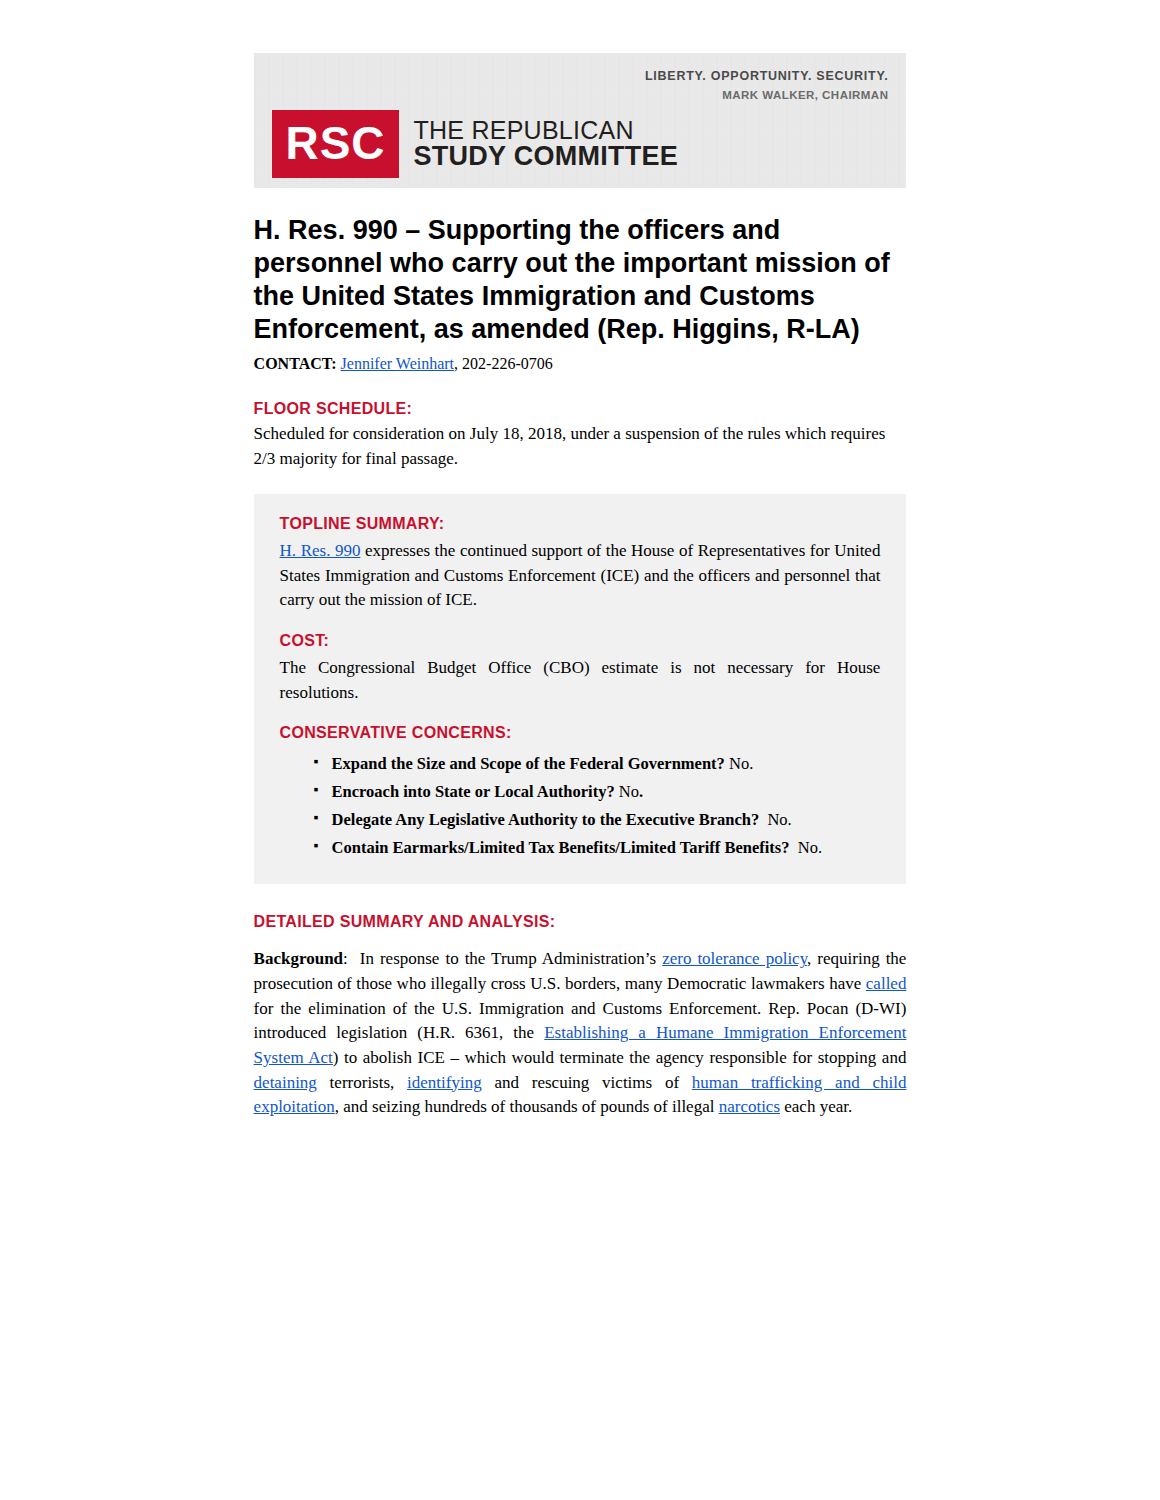LIBERTY. OPPORTUNITY. SECURITY.
MARK WALKER, CHAIRMAN
RSC THE REPUBLICAN STUDY COMMITTEE
H. Res. 990 – Supporting the officers and personnel who carry out the important mission of the United States Immigration and Customs Enforcement, as amended (Rep. Higgins, R-LA)
CONTACT: Jennifer Weinhart, 202-226-0706
Floor Schedule:
Scheduled for consideration on July 18, 2018, under a suspension of the rules which requires 2/3 majority for final passage.
Topline Summary:
H. Res. 990 expresses the continued support of the House of Representatives for United States Immigration and Customs Enforcement (ICE) and the officers and personnel that carry out the mission of ICE.
Cost:
The Congressional Budget Office (CBO) estimate is not necessary for House resolutions.
Conservative Concerns:
Expand the Size and Scope of the Federal Government? No.
Encroach into State or Local Authority? No.
Delegate Any Legislative Authority to the Executive Branch? No.
Contain Earmarks/Limited Tax Benefits/Limited Tariff Benefits? No.
Detailed Summary and Analysis:
Background: In response to the Trump Administration’s zero tolerance policy, requiring the prosecution of those who illegally cross U.S. borders, many Democratic lawmakers have called for the elimination of the U.S. Immigration and Customs Enforcement. Rep. Pocan (D-WI) introduced legislation (H.R. 6361, the Establishing a Humane Immigration Enforcement System Act) to abolish ICE – which would terminate the agency responsible for stopping and detaining terrorists, identifying and rescuing victims of human trafficking and child exploitation, and seizing hundreds of thousands of pounds of illegal narcotics each year.